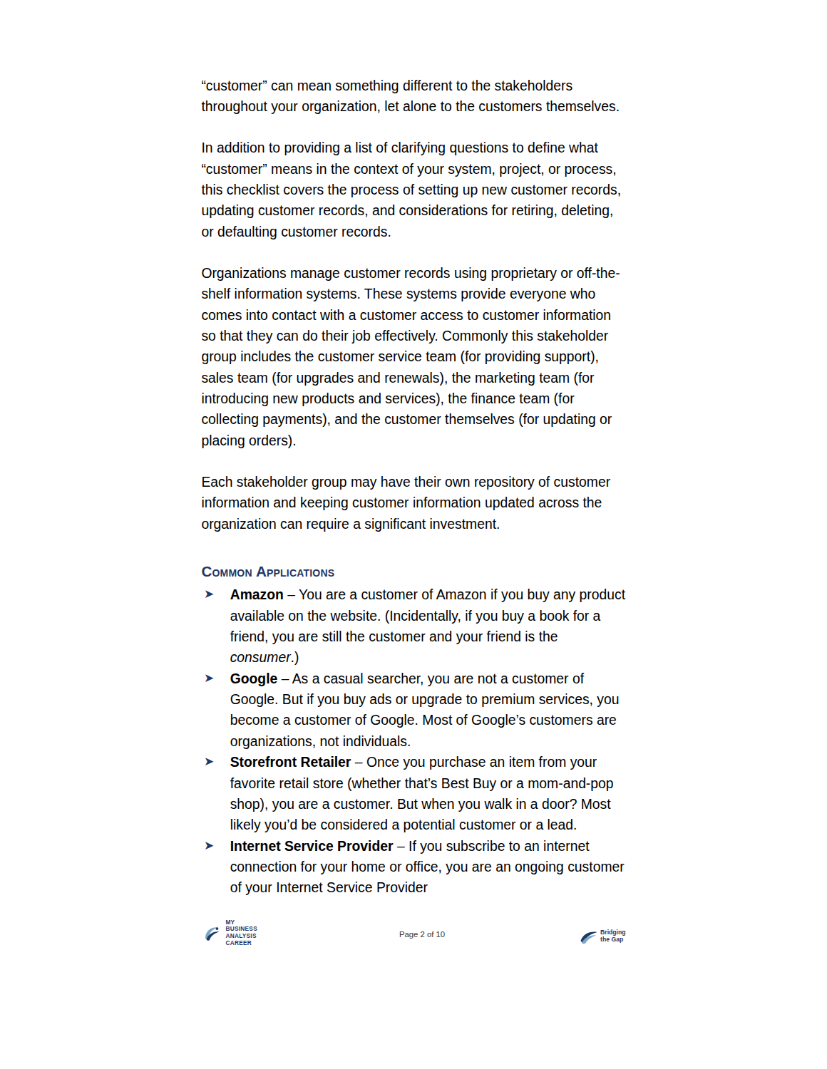“customer” can mean something different to the stakeholders throughout your organization, let alone to the customers themselves.
In addition to providing a list of clarifying questions to define what “customer” means in the context of your system, project, or process, this checklist covers the process of setting up new customer records, updating customer records, and considerations for retiring, deleting, or defaulting customer records.
Organizations manage customer records using proprietary or off-the-shelf information systems. These systems provide everyone who comes into contact with a customer access to customer information so that they can do their job effectively. Commonly this stakeholder group includes the customer service team (for providing support), sales team (for upgrades and renewals), the marketing team (for introducing new products and services), the finance team (for collecting payments), and the customer themselves (for updating or placing orders).
Each stakeholder group may have their own repository of customer information and keeping customer information updated across the organization can require a significant investment.
Common Applications
Amazon – You are a customer of Amazon if you buy any product available on the website. (Incidentally, if you buy a book for a friend, you are still the customer and your friend is the consumer.)
Google – As a casual searcher, you are not a customer of Google. But if you buy ads or upgrade to premium services, you become a customer of Google. Most of Google’s customers are organizations, not individuals.
Storefront Retailer – Once you purchase an item from your favorite retail store (whether that’s Best Buy or a mom-and-pop shop), you are a customer. But when you walk in a door? Most likely you’d be considered a potential customer or a lead.
Internet Service Provider – If you subscribe to an internet connection for your home or office, you are an ongoing customer of your Internet Service Provider
MY
BUSINESS
ANALYSIS
CAREER
Page 2 of 10
Bridging
the Gap